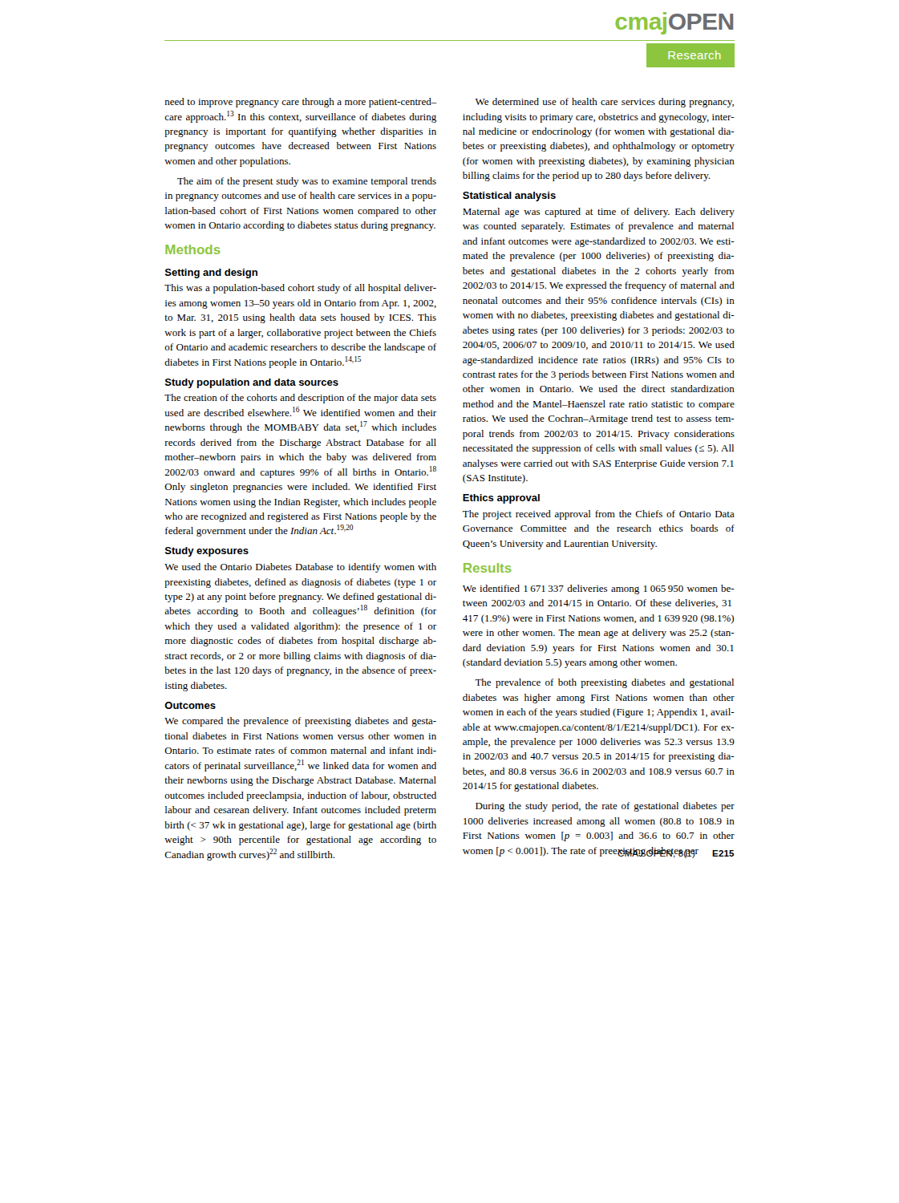cmaj OPEN
Research
need to improve pregnancy care through a more patient-centred–care approach.13 In this context, surveillance of diabetes during pregnancy is important for quantifying whether disparities in pregnancy outcomes have decreased between First Nations women and other populations.
The aim of the present study was to examine temporal trends in pregnancy outcomes and use of health care services in a population-based cohort of First Nations women compared to other women in Ontario according to diabetes status during pregnancy.
Methods
Setting and design
This was a population-based cohort study of all hospital deliveries among women 13–50 years old in Ontario from Apr. 1, 2002, to Mar. 31, 2015 using health data sets housed by ICES. This work is part of a larger, collaborative project between the Chiefs of Ontario and academic researchers to describe the landscape of diabetes in First Nations people in Ontario.14,15
Study population and data sources
The creation of the cohorts and description of the major data sets used are described elsewhere.16 We identified women and their newborns through the MOMBABY data set,17 which includes records derived from the Discharge Abstract Database for all mother–newborn pairs in which the baby was delivered from 2002/03 onward and captures 99% of all births in Ontario.18 Only singleton pregnancies were included. We identified First Nations women using the Indian Register, which includes people who are recognized and registered as First Nations people by the federal government under the Indian Act.19,20
Study exposures
We used the Ontario Diabetes Database to identify women with preexisting diabetes, defined as diagnosis of diabetes (type 1 or type 2) at any point before pregnancy. We defined gestational diabetes according to Booth and colleagues’18 definition (for which they used a validated algorithm): the presence of 1 or more diagnostic codes of diabetes from hospital discharge abstract records, or 2 or more billing claims with diagnosis of diabetes in the last 120 days of pregnancy, in the absence of preexisting diabetes.
Outcomes
We compared the prevalence of preexisting diabetes and gestational diabetes in First Nations women versus other women in Ontario. To estimate rates of common maternal and infant indicators of perinatal surveillance,21 we linked data for women and their newborns using the Discharge Abstract Database. Maternal outcomes included preeclampsia, induction of labour, obstructed labour and cesarean delivery. Infant outcomes included preterm birth (< 37 wk in gestational age), large for gestational age (birth weight > 90th percentile for gestational age according to Canadian growth curves)22 and stillbirth.
We determined use of health care services during pregnancy, including visits to primary care, obstetrics and gynecology, internal medicine or endocrinology (for women with gestational diabetes or preexisting diabetes), and ophthalmology or optometry (for women with preexisting diabetes), by examining physician billing claims for the period up to 280 days before delivery.
Statistical analysis
Maternal age was captured at time of delivery. Each delivery was counted separately. Estimates of prevalence and maternal and infant outcomes were age-standardized to 2002/03. We estimated the prevalence (per 1000 deliveries) of preexisting diabetes and gestational diabetes in the 2 cohorts yearly from 2002/03 to 2014/15. We expressed the frequency of maternal and neonatal outcomes and their 95% confidence intervals (CIs) in women with no diabetes, preexisting diabetes and gestational diabetes using rates (per 100 deliveries) for 3 periods: 2002/03 to 2004/05, 2006/07 to 2009/10, and 2010/11 to 2014/15. We used age-standardized incidence rate ratios (IRRs) and 95% CIs to contrast rates for the 3 periods between First Nations women and other women in Ontario. We used the direct standardization method and the Mantel–Haenszel rate ratio statistic to compare ratios. We used the Cochran–Armitage trend test to assess temporal trends from 2002/03 to 2014/15. Privacy considerations necessitated the suppression of cells with small values (≤ 5). All analyses were carried out with SAS Enterprise Guide version 7.1 (SAS Institute).
Ethics approval
The project received approval from the Chiefs of Ontario Data Governance Committee and the research ethics boards of Queen’s University and Laurentian University.
Results
We identified 1 671 337 deliveries among 1 065 950 women between 2002/03 and 2014/15 in Ontario. Of these deliveries, 31 417 (1.9%) were in First Nations women, and 1 639 920 (98.1%) were in other women. The mean age at delivery was 25.2 (standard deviation 5.9) years for First Nations women and 30.1 (standard deviation 5.5) years among other women.
The prevalence of both preexisting diabetes and gestational diabetes was higher among First Nations women than other women in each of the years studied (Figure 1; Appendix 1, available at www.cmajopen.ca/content/8/1/E214/suppl/DC1). For example, the prevalence per 1000 deliveries was 52.3 versus 13.9 in 2002/03 and 40.7 versus 20.5 in 2014/15 for preexisting diabetes, and 80.8 versus 36.6 in 2002/03 and 108.9 versus 60.7 in 2014/15 for gestational diabetes.
During the study period, the rate of gestational diabetes per 1000 deliveries increased among all women (80.8 to 108.9 in First Nations women [p = 0.003] and 36.6 to 60.7 in other women [p < 0.001]). The rate of preexisting diabetes per
CMAJ OPEN, 8(1)E215